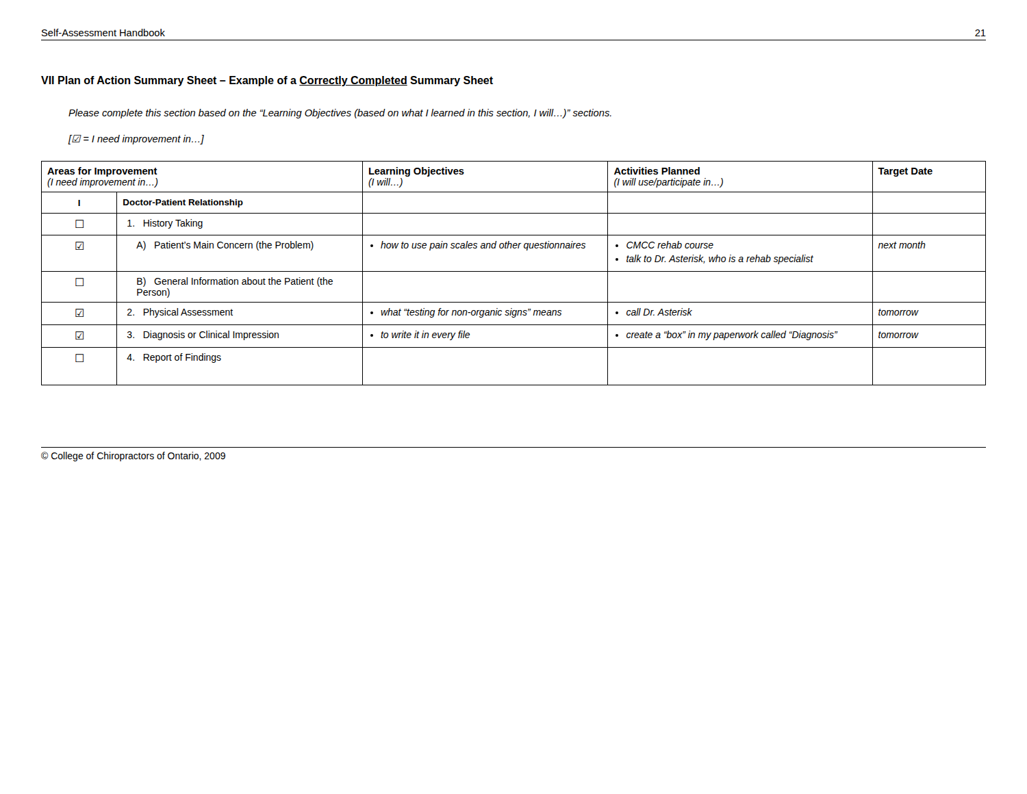Self-Assessment Handbook 21
VII Plan of Action Summary Sheet – Example of a Correctly Completed Summary Sheet
Please complete this section based on the “Learning Objectives (based on what I learned in this section, I will…)” sections.
[☑ = I need improvement in…]
| Areas for Improvement (I need improvement in…) | Learning Objectives (I will…) | Activities Planned (I will use/participate in…) | Target Date |
| --- | --- | --- | --- |
| I | Doctor-Patient Relationship | | | |
| ☐ | 1. History Taking | | | |
| ☑ | A) Patient’s Main Concern (the Problem) | how to use pain scales and other questionnaires | CMCC rehab course talk to Dr. Asterisk, who is a rehab specialist | next month |
| ☐ | B) General Information about the Patient (the Person) | | | |
| ☑ | 2. Physical Assessment | what “testing for non-organic signs” means | call Dr. Asterisk | tomorrow |
| ☑ | 3. Diagnosis or Clinical Impression | to write it in every file | create a “box” in my paperwork called “Diagnosis” | tomorrow |
| ☐ | 4. Report of Findings | | | |
© College of Chiropractors of Ontario, 2009